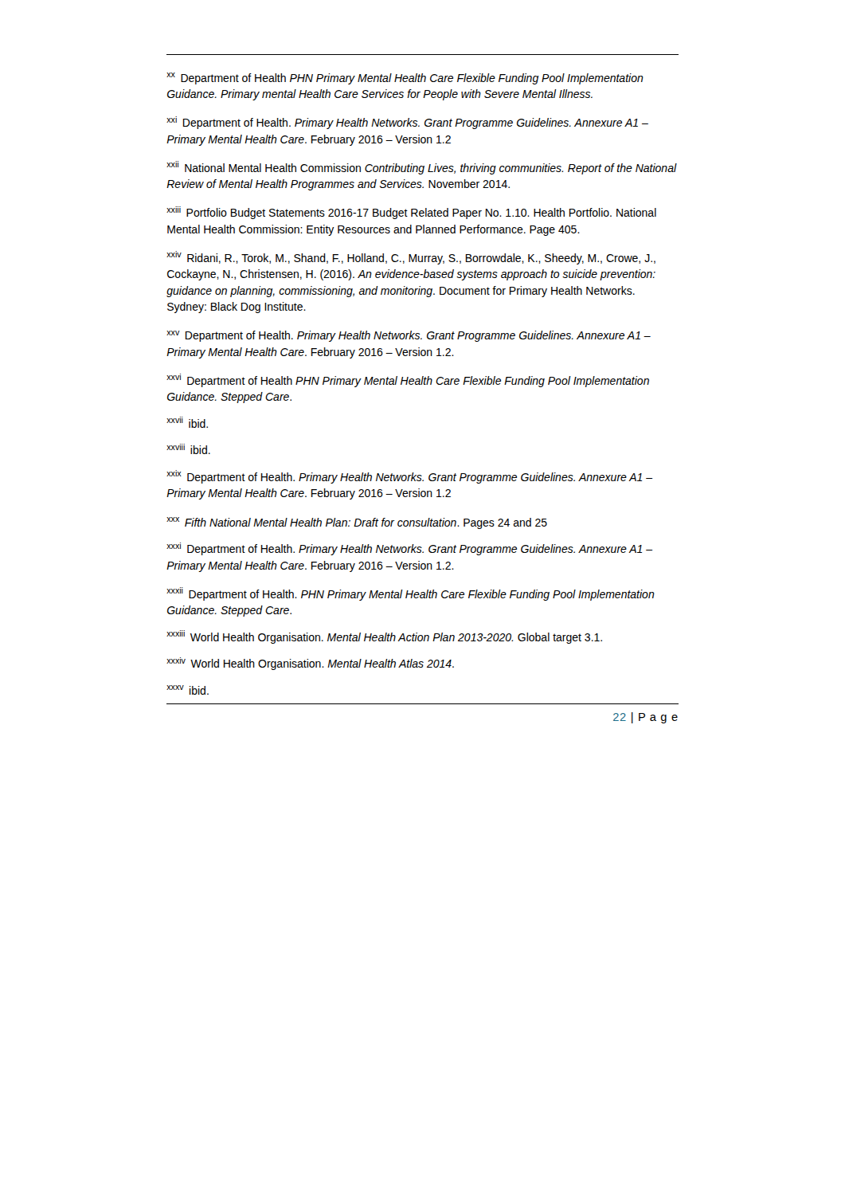xx Department of Health PHN Primary Mental Health Care Flexible Funding Pool Implementation Guidance. Primary mental Health Care Services for People with Severe Mental Illness.
xxi Department of Health. Primary Health Networks. Grant Programme Guidelines. Annexure A1 – Primary Mental Health Care. February 2016 – Version 1.2
xxii National Mental Health Commission Contributing Lives, thriving communities. Report of the National Review of Mental Health Programmes and Services. November 2014.
xxiii Portfolio Budget Statements 2016-17 Budget Related Paper No. 1.10. Health Portfolio. National Mental Health Commission: Entity Resources and Planned Performance. Page 405.
xxiv Ridani, R., Torok, M., Shand, F., Holland, C., Murray, S., Borrowdale, K., Sheedy, M., Crowe, J., Cockayne, N., Christensen, H. (2016). An evidence-based systems approach to suicide prevention: guidance on planning, commissioning, and monitoring. Document for Primary Health Networks. Sydney: Black Dog Institute.
xxv Department of Health. Primary Health Networks. Grant Programme Guidelines. Annexure A1 – Primary Mental Health Care. February 2016 – Version 1.2.
xxvi Department of Health PHN Primary Mental Health Care Flexible Funding Pool Implementation Guidance. Stepped Care.
xxvii ibid.
xxviii ibid.
xxix Department of Health. Primary Health Networks. Grant Programme Guidelines. Annexure A1 – Primary Mental Health Care. February 2016 – Version 1.2
xxx Fifth National Mental Health Plan: Draft for consultation. Pages 24 and 25
xxxi Department of Health. Primary Health Networks. Grant Programme Guidelines. Annexure A1 – Primary Mental Health Care. February 2016 – Version 1.2.
xxxii Department of Health. PHN Primary Mental Health Care Flexible Funding Pool Implementation Guidance. Stepped Care.
xxxiii World Health Organisation. Mental Health Action Plan 2013-2020. Global target 3.1.
xxxiv World Health Organisation. Mental Health Atlas 2014.
xxxv ibid.
22 | P a g e